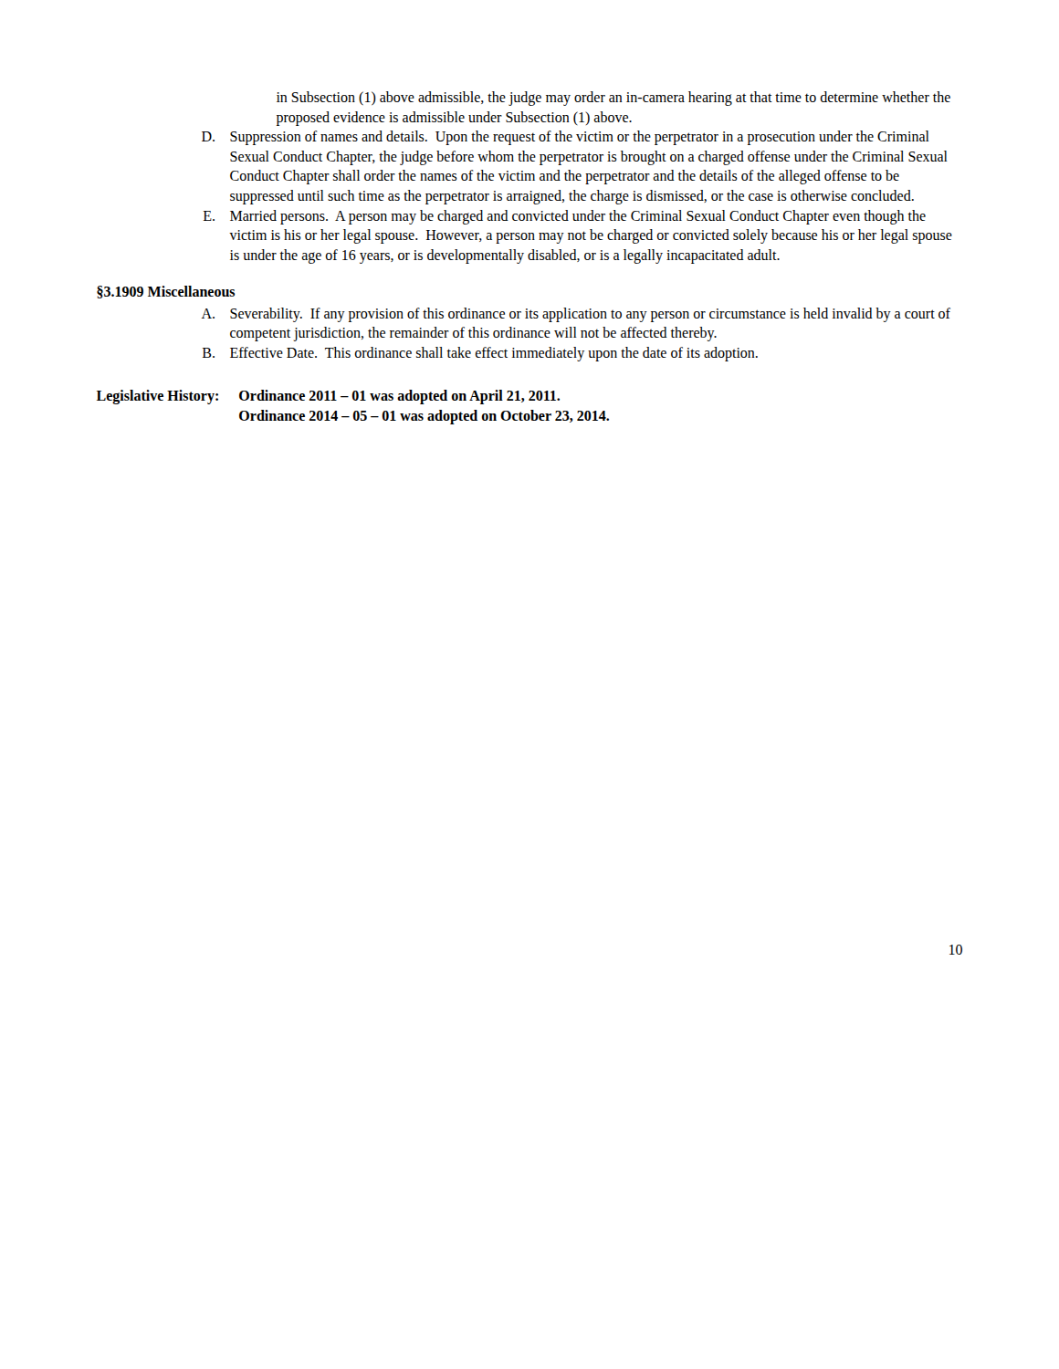in Subsection (1) above admissible, the judge may order an in-camera hearing at that time to determine whether the proposed evidence is admissible under Subsection (1) above.
Suppression of names and details. Upon the request of the victim or the perpetrator in a prosecution under the Criminal Sexual Conduct Chapter, the judge before whom the perpetrator is brought on a charged offense under the Criminal Sexual Conduct Chapter shall order the names of the victim and the perpetrator and the details of the alleged offense to be suppressed until such time as the perpetrator is arraigned, the charge is dismissed, or the case is otherwise concluded.
Married persons. A person may be charged and convicted under the Criminal Sexual Conduct Chapter even though the victim is his or her legal spouse. However, a person may not be charged or convicted solely because his or her legal spouse is under the age of 16 years, or is developmentally disabled, or is a legally incapacitated adult.
§3.1909 Miscellaneous
Severability. If any provision of this ordinance or its application to any person or circumstance is held invalid by a court of competent jurisdiction, the remainder of this ordinance will not be affected thereby.
Effective Date. This ordinance shall take effect immediately upon the date of its adoption.
| Legislative History: | Ordinance 2011 – 01 was adopted on April 21, 2011. |
| | Ordinance 2014 – 05 – 01 was adopted on October 23, 2014. |
10